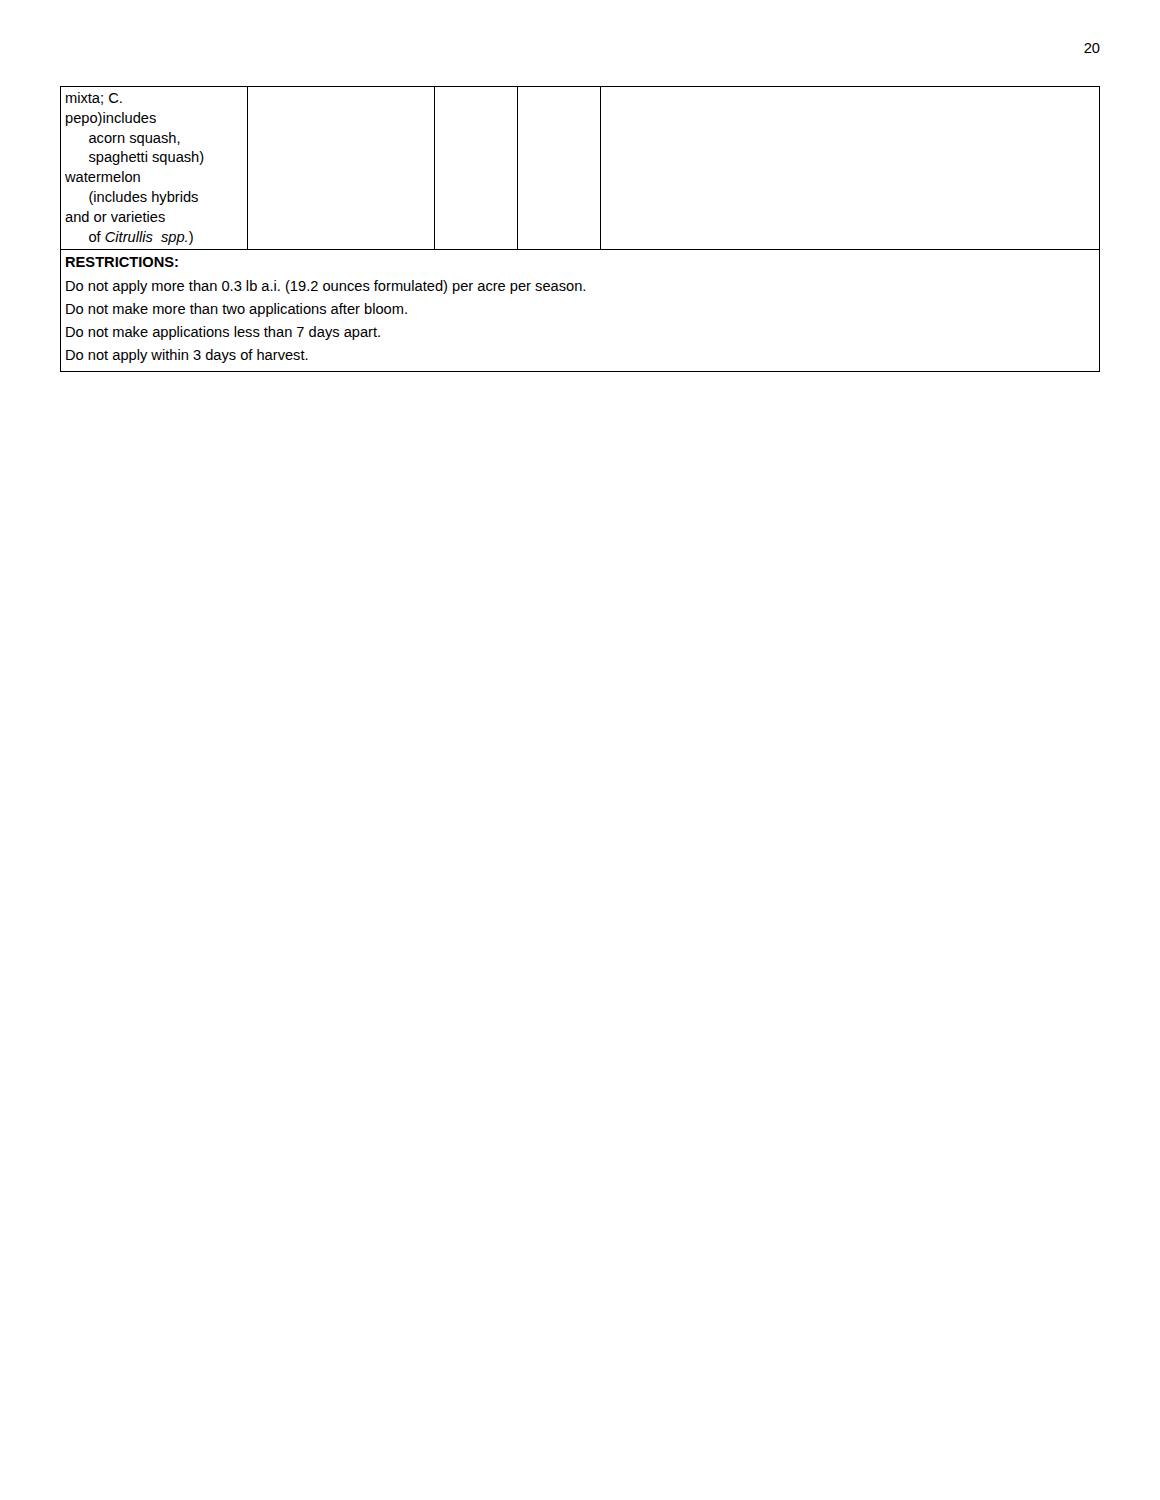20
| mixta; C. pepo)includes acorn squash, spaghetti squash) watermelon (includes hybrids and or varieties of Citrullis spp. ) | | | | |
| RESTRICTIONS: Do not apply more than 0.3 lb a.i. (19.2 ounces formulated) per acre per season. Do not make more than two applications after bloom. Do not make applications less than 7 days apart. Do not apply within 3 days of harvest. |